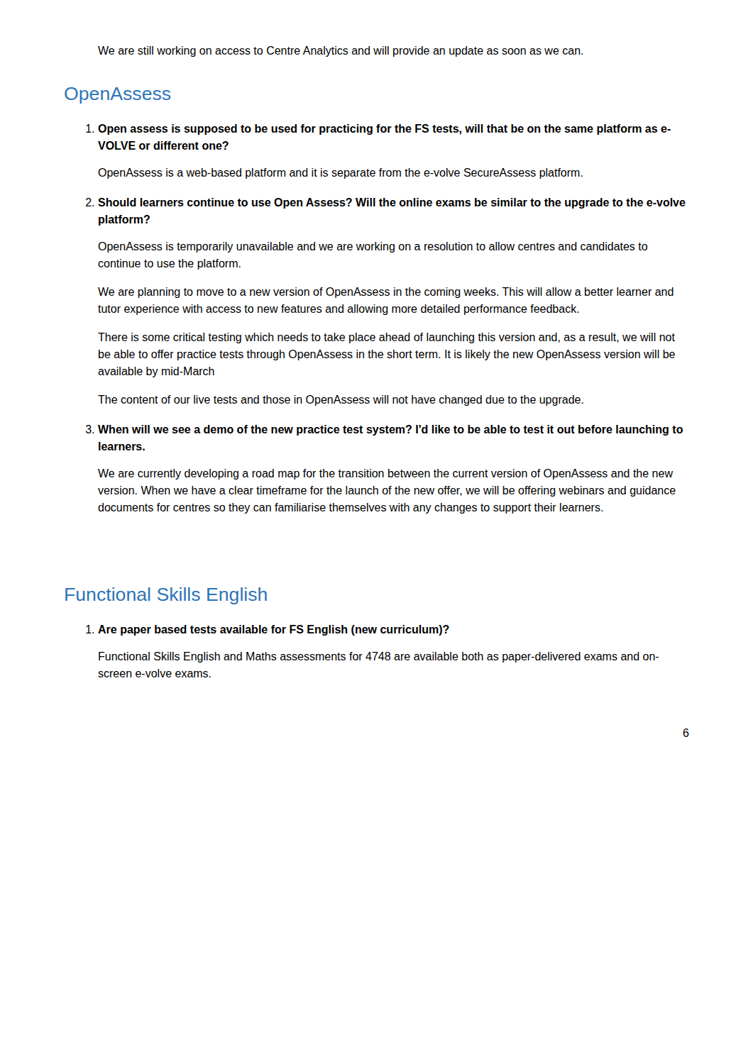We are still working on access to Centre Analytics and will provide an update as soon as we can.
OpenAssess
Open assess is supposed to be used for practicing for the FS tests, will that be on the same platform as e-VOLVE or different one?
OpenAssess is a web-based platform and it is separate from the e-volve SecureAssess platform.
Should learners continue to use Open Assess? Will the online exams be similar to the upgrade to the e-volve platform?
OpenAssess is temporarily unavailable and we are working on a resolution to allow centres and candidates to continue to use the platform.
We are planning to move to a new version of OpenAssess in the coming weeks. This will allow a better learner and tutor experience with access to new features and allowing more detailed performance feedback.
There is some critical testing which needs to take place ahead of launching this version and, as a result, we will not be able to offer practice tests through OpenAssess in the short term. It is likely the new OpenAssess version will be available by mid-March
The content of our live tests and those in OpenAssess will not have changed due to the upgrade.
When will we see a demo of the new practice test system? I'd like to be able to test it out before launching to learners.
We are currently developing a road map for the transition between the current version of OpenAssess and the new version. When we have a clear timeframe for the launch of the new offer, we will be offering webinars and guidance documents for centres so they can familiarise themselves with any changes to support their learners.
Functional Skills English
Are paper based tests available for FS English (new curriculum)?
Functional Skills English and Maths assessments for 4748 are available both as paper-delivered exams and on-screen e-volve exams.
6